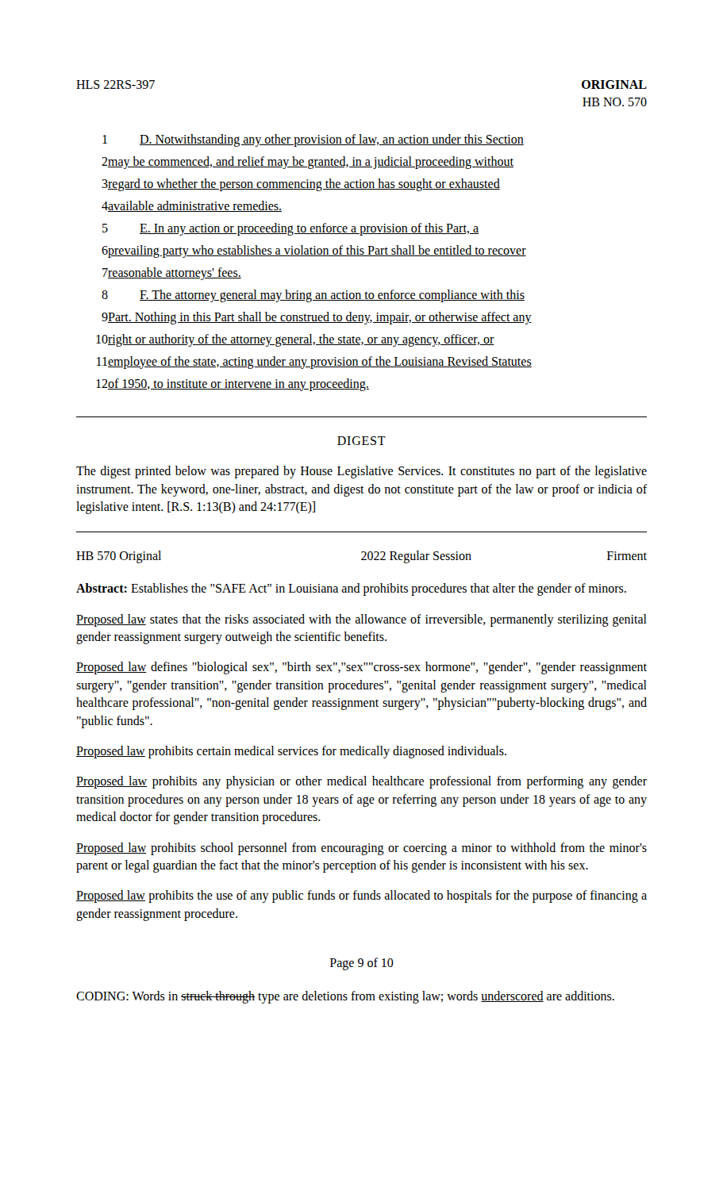HLS 22RS-397
ORIGINAL
HB NO. 570
| 1 | D. Notwithstanding any other provision of law, an action under this Section |
| 2 | may be commenced, and relief may be granted, in a judicial proceeding without |
| 3 | regard to whether the person commencing the action has sought or exhausted |
| 4 | available administrative remedies. |
| 5 | E. In any action or proceeding to enforce a provision of this Part, a |
| 6 | prevailing party who establishes a violation of this Part shall be entitled to recover |
| 7 | reasonable attorneys' fees. |
| 8 | F. The attorney general may bring an action to enforce compliance with this |
| 9 | Part. Nothing in this Part shall be construed to deny, impair, or otherwise affect any |
| 10 | right or authority of the attorney general, the state, or any agency, officer, or |
| 11 | employee of the state, acting under any provision of the Louisiana Revised Statutes |
| 12 | of 1950, to institute or intervene in any proceeding. |
DIGEST
The digest printed below was prepared by House Legislative Services. It constitutes no part of the legislative instrument. The keyword, one-liner, abstract, and digest do not constitute part of the law or proof or indicia of legislative intent. [R.S. 1:13(B) and 24:177(E)]
| HB 570 Original | 2022 Regular Session | Firment |
Abstract: Establishes the "SAFE Act" in Louisiana and prohibits procedures that alter the gender of minors.
Proposed law states that the risks associated with the allowance of irreversible, permanently sterilizing genital gender reassignment surgery outweigh the scientific benefits.
Proposed law defines "biological sex", "birth sex","sex""cross-sex hormone", "gender", "gender reassignment surgery", "gender transition", "gender transition procedures", "genital gender reassignment surgery", "medical healthcare professional", "non-genital gender reassignment surgery", "physician""puberty-blocking drugs", and "public funds".
Proposed law prohibits certain medical services for medically diagnosed individuals.
Proposed law prohibits any physician or other medical healthcare professional from performing any gender transition procedures on any person under 18 years of age or referring any person under 18 years of age to any medical doctor for gender transition procedures.
Proposed law prohibits school personnel from encouraging or coercing a minor to withhold from the minor's parent or legal guardian the fact that the minor's perception of his gender is inconsistent with his sex.
Proposed law prohibits the use of any public funds or funds allocated to hospitals for the purpose of financing a gender reassignment procedure.
Page 9 of 10
CODING: Words in struck through type are deletions from existing law; words underscored are additions.